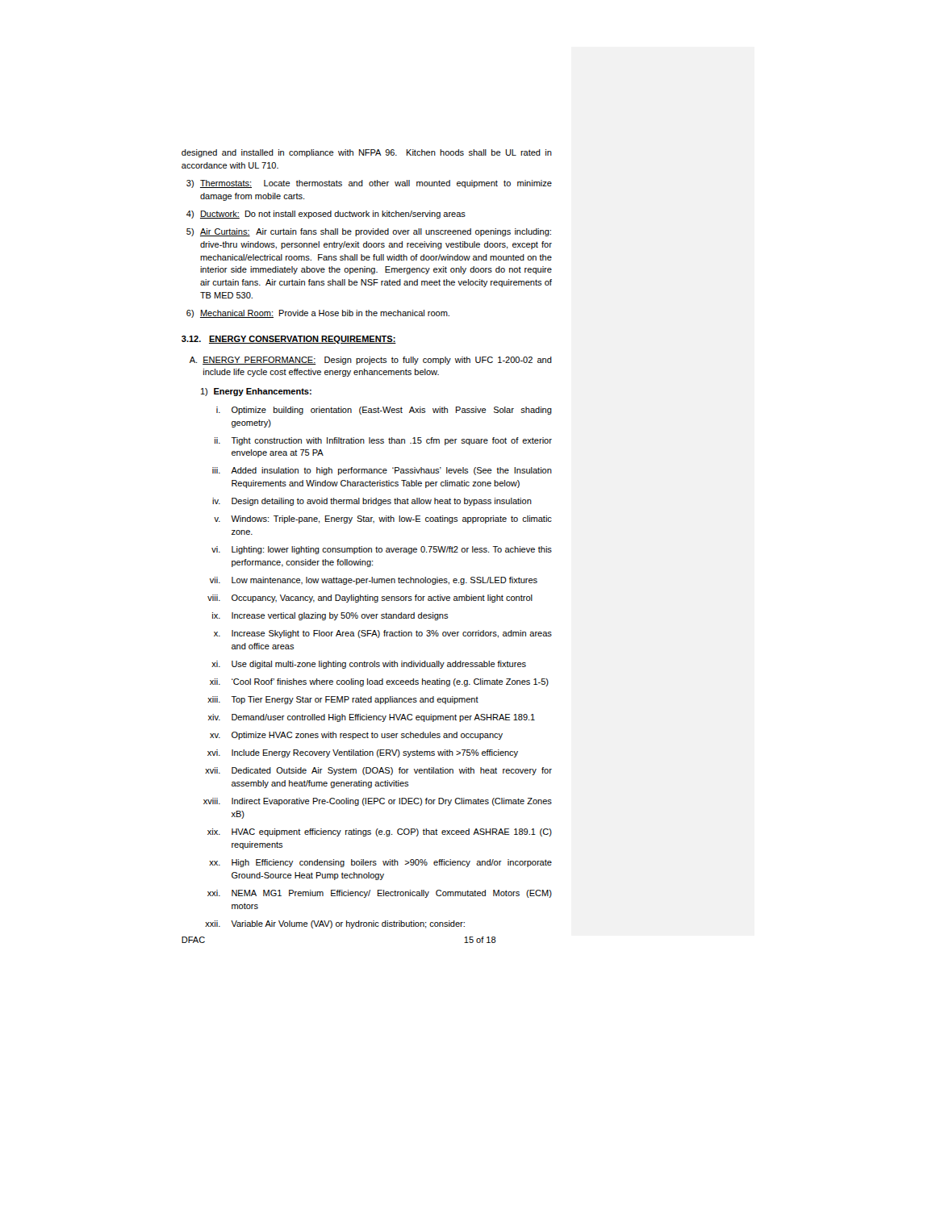designed and installed in compliance with NFPA 96. Kitchen hoods shall be UL rated in accordance with UL 710.
3) Thermostats: Locate thermostats and other wall mounted equipment to minimize damage from mobile carts.
4) Ductwork: Do not install exposed ductwork in kitchen/serving areas
5) Air Curtains: Air curtain fans shall be provided over all unscreened openings including: drive-thru windows, personnel entry/exit doors and receiving vestibule doors, except for mechanical/electrical rooms. Fans shall be full width of door/window and mounted on the interior side immediately above the opening. Emergency exit only doors do not require air curtain fans. Air curtain fans shall be NSF rated and meet the velocity requirements of TB MED 530.
6) Mechanical Room: Provide a Hose bib in the mechanical room.
3.12. ENERGY CONSERVATION REQUIREMENTS:
A. ENERGY PERFORMANCE: Design projects to fully comply with UFC 1-200-02 and include life cycle cost effective energy enhancements below.
1) Energy Enhancements:
i. Optimize building orientation (East-West Axis with Passive Solar shading geometry)
ii. Tight construction with Infiltration less than .15 cfm per square foot of exterior envelope area at 75 PA
iii. Added insulation to high performance ‘Passivhaus’ levels (See the Insulation Requirements and Window Characteristics Table per climatic zone below)
iv. Design detailing to avoid thermal bridges that allow heat to bypass insulation
v. Windows: Triple-pane, Energy Star, with low-E coatings appropriate to climatic zone.
vi. Lighting: lower lighting consumption to average 0.75W/ft2 or less. To achieve this performance, consider the following:
vii. Low maintenance, low wattage-per-lumen technologies, e.g. SSL/LED fixtures
viii. Occupancy, Vacancy, and Daylighting sensors for active ambient light control
ix. Increase vertical glazing by 50% over standard designs
x. Increase Skylight to Floor Area (SFA) fraction to 3% over corridors, admin areas and office areas
xi. Use digital multi-zone lighting controls with individually addressable fixtures
xii.‘Cool Roof’ finishes where cooling load exceeds heating (e.g. Climate Zones 1-5)
xiii. Top Tier Energy Star or FEMP rated appliances and equipment
xiv. Demand/user controlled High Efficiency HVAC equipment per ASHRAE 189.1
xv. Optimize HVAC zones with respect to user schedules and occupancy
xvi. Include Energy Recovery Ventilation (ERV) systems with >75% efficiency
xvii. Dedicated Outside Air System (DOAS) for ventilation with heat recovery for assembly and heat/fume generating activities
xviii. Indirect Evaporative Pre-Cooling (IEPC or IDEC) for Dry Climates (Climate Zones xB)
xix. HVAC equipment efficiency ratings (e.g. COP) that exceed ASHRAE 189.1 (C) requirements
xx. High Efficiency condensing boilers with >90% efficiency and/or incorporate Ground-Source Heat Pump technology
xxi. NEMA MG1 Premium Efficiency/ Electronically Commutated Motors (ECM) motors
xxii. Variable Air Volume (VAV) or hydronic distribution; consider:
DFAC
15 of 18